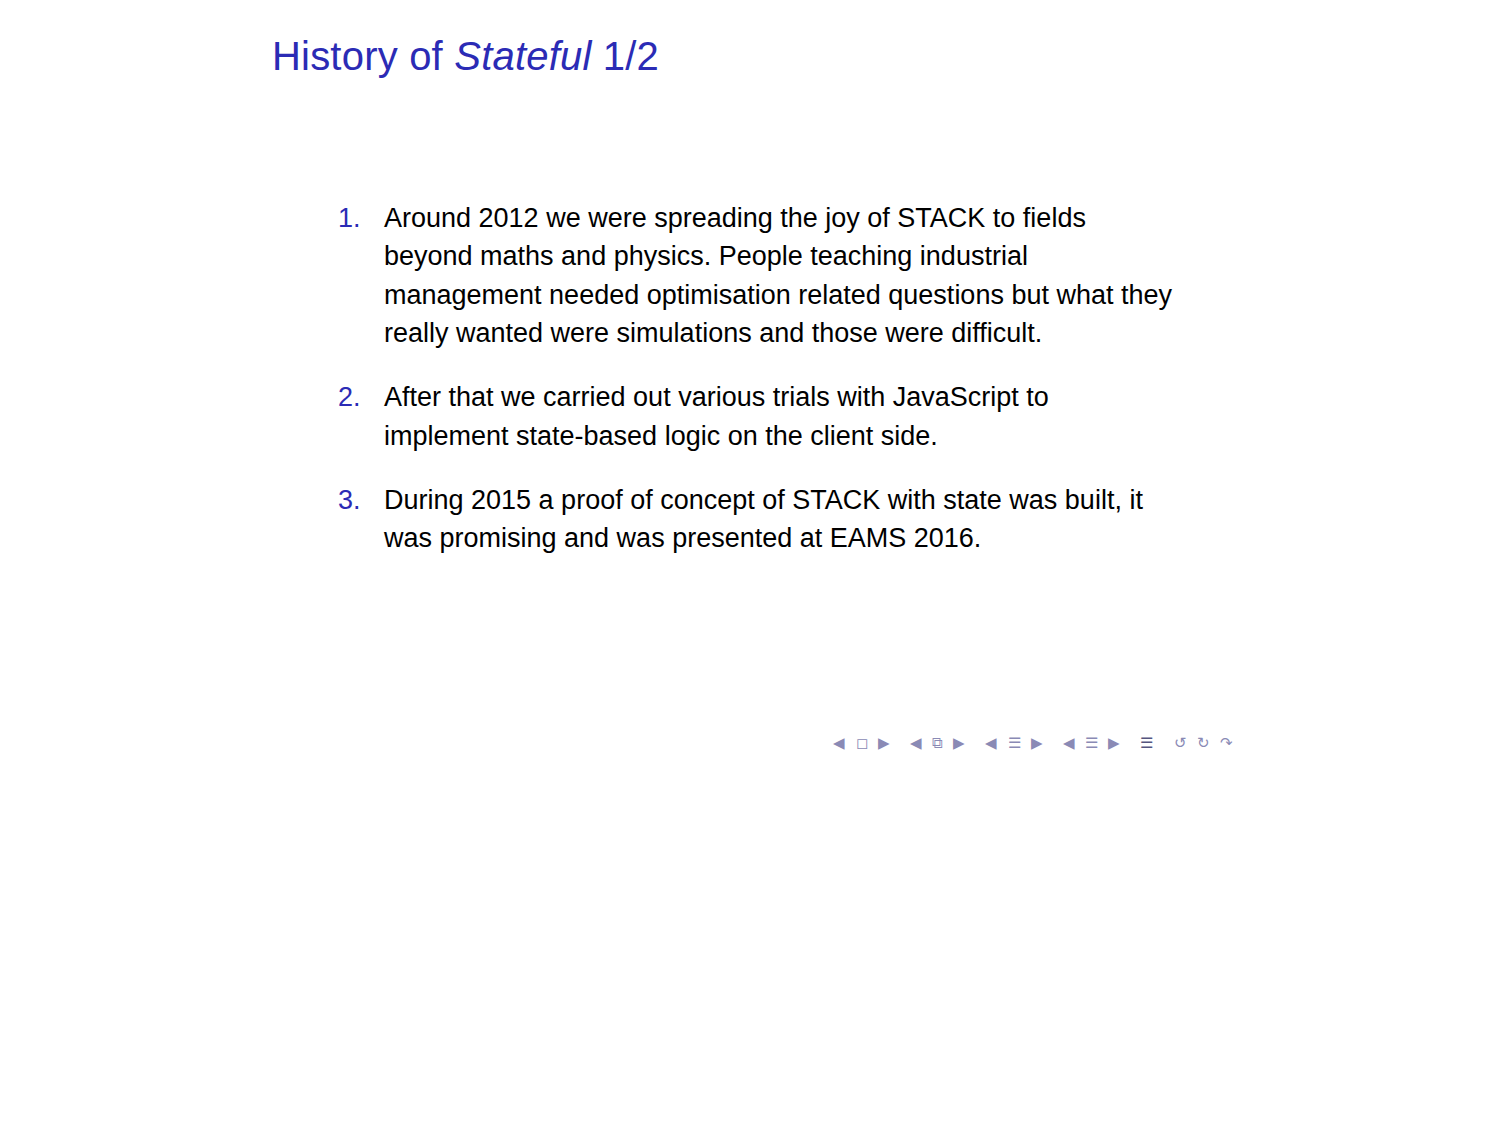History of Stateful 1/2
Around 2012 we were spreading the joy of STACK to fields beyond maths and physics. People teaching industrial management needed optimisation related questions but what they really wanted were simulations and those were difficult.
After that we carried out various trials with JavaScript to implement state-based logic on the client side.
During 2015 a proof of concept of STACK with state was built, it was promising and was presented at EAMS 2016.
◀ ◻ ▶ ◀ ⧉ ▶ ◀ ☰ ▶ ◀ ☰ ▶ ☰ ↺ ↻ ↷